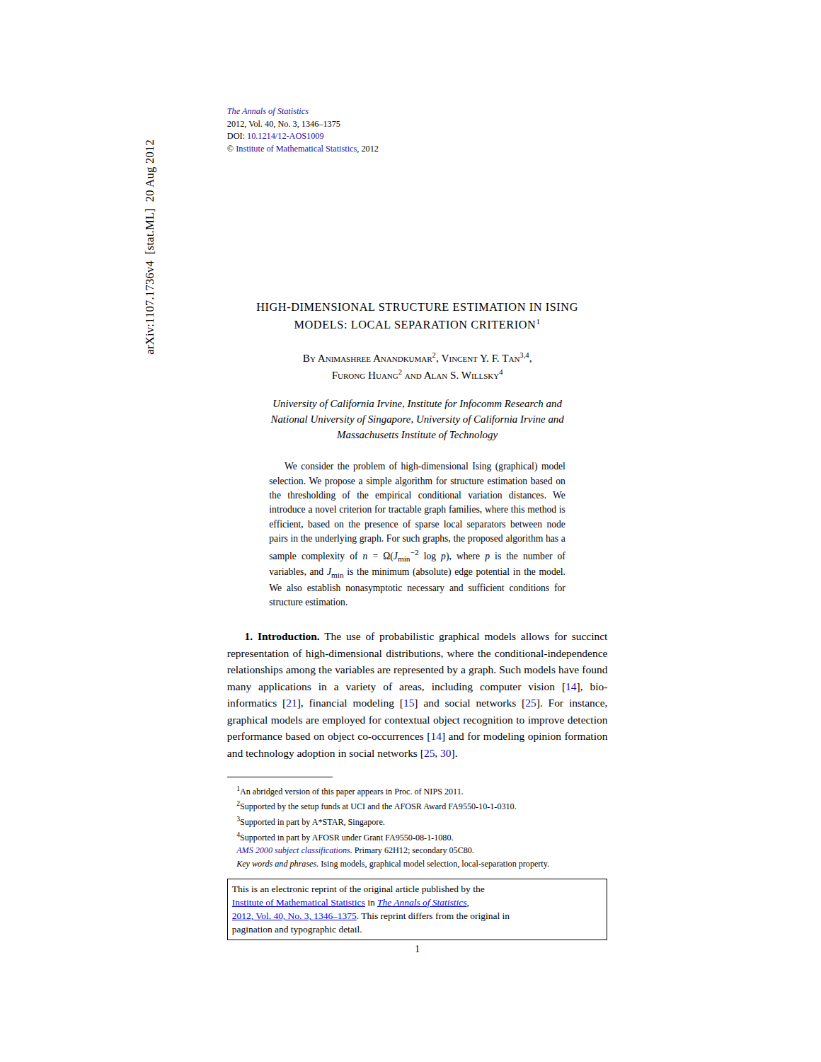arXiv:1107.1736v4 [stat.ML] 20 Aug 2012
The Annals of Statistics
2012, Vol. 40, No. 3, 1346–1375
DOI: 10.1214/12-AOS1009
© Institute of Mathematical Statistics, 2012
HIGH-DIMENSIONAL STRUCTURE ESTIMATION IN ISING
MODELS: LOCAL SEPARATION CRITERION1
By Animashree Anandkumar2, Vincent Y. F. Tan3,4,
Furong Huang2 and Alan S. Willsky4
University of California Irvine, Institute for Infocomm Research and
National University of Singapore, University of California Irvine and
Massachusetts Institute of Technology
We consider the problem of high-dimensional Ising (graphical) model selection. We propose a simple algorithm for structure estimation based on the thresholding of the empirical conditional variation distances. We introduce a novel criterion for tractable graph families, where this method is efficient, based on the presence of sparse local separators between node pairs in the underlying graph. For such graphs, the proposed algorithm has a sample complexity of n = Ω(Jmin−2 log p), where p is the number of variables, and Jmin is the minimum (absolute) edge potential in the model. We also establish nonasymptotic necessary and sufficient conditions for structure estimation.
1. Introduction. The use of probabilistic graphical models allows for succinct representation of high-dimensional distributions, where the conditional-independence relationships among the variables are represented by a graph. Such models have found many applications in a variety of areas, including computer vision [14], bio-informatics [21], financial modeling [15] and social networks [25]. For instance, graphical models are employed for contextual object recognition to improve detection performance based on object co-occurrences [14] and for modeling opinion formation and technology adoption in social networks [25, 30].
1An abridged version of this paper appears in Proc. of NIPS 2011.
2Supported by the setup funds at UCI and the AFOSR Award FA9550-10-1-0310.
3Supported in part by A*STAR, Singapore.
4Supported in part by AFOSR under Grant FA9550-08-1-1080.
AMS 2000 subject classifications. Primary 62H12; secondary 05C80.
Key words and phrases. Ising models, graphical model selection, local-separation property.
This is an electronic reprint of the original article published by the
Institute of Mathematical Statistics in The Annals of Statistics,
2012, Vol. 40, No. 3, 1346–1375. This reprint differs from the original in
pagination and typographic detail.
1